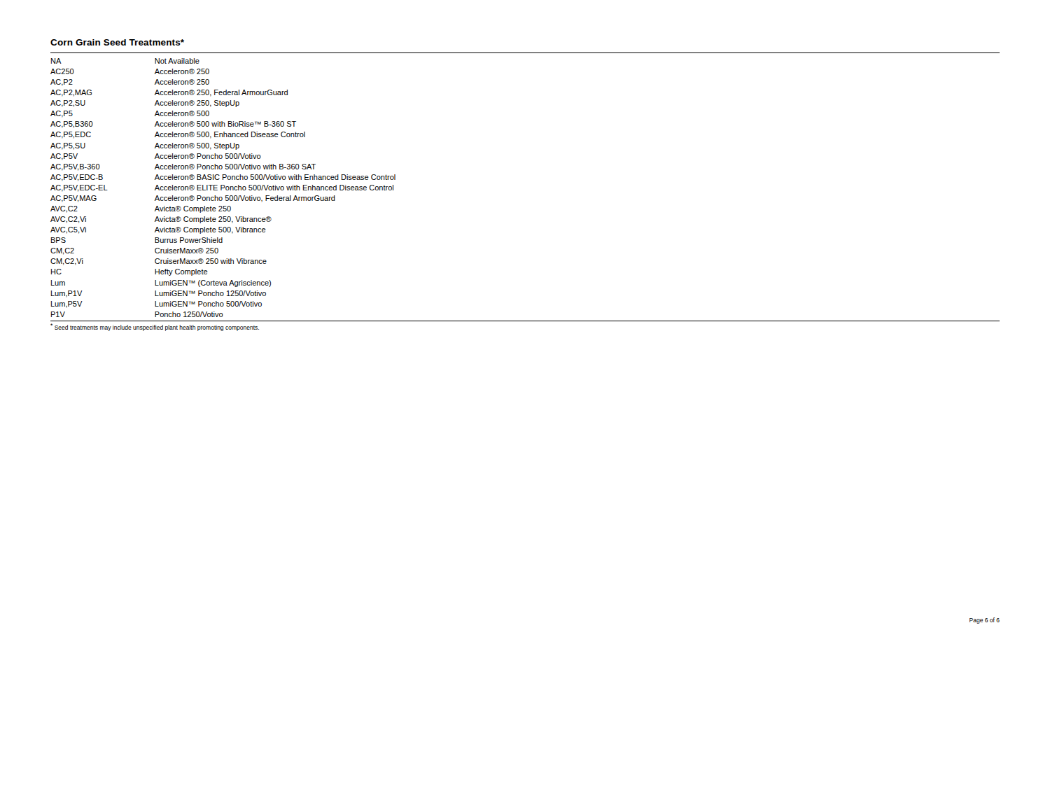Corn Grain Seed Treatments*
| NA | Not Available |
| AC250 | Acceleron® 250 |
| AC,P2 | Acceleron® 250 |
| AC,P2,MAG | Acceleron® 250, Federal ArmourGuard |
| AC,P2,SU | Acceleron® 250, StepUp |
| AC,P5 | Acceleron® 500 |
| AC,P5,B360 | Acceleron® 500 with BioRise™ B-360 ST |
| AC,P5,EDC | Acceleron® 500, Enhanced Disease Control |
| AC,P5,SU | Acceleron® 500, StepUp |
| AC,P5V | Acceleron® Poncho 500/Votivo |
| AC,P5V,B-360 | Acceleron® Poncho 500/Votivo with B-360 SAT |
| AC,P5V,EDC-B | Acceleron® BASIC Poncho 500/Votivo with Enhanced Disease Control |
| AC,P5V,EDC-EL | Acceleron® ELITE Poncho 500/Votivo with Enhanced Disease Control |
| AC,P5V,MAG | Acceleron® Poncho 500/Votivo, Federal ArmorGuard |
| AVC,C2 | Avicta® Complete 250 |
| AVC,C2,Vi | Avicta® Complete 250, Vibrance® |
| AVC,C5,Vi | Avicta® Complete 500, Vibrance |
| BPS | Burrus PowerShield |
| CM,C2 | CruiserMaxx® 250 |
| CM,C2,Vi | CruiserMaxx® 250 with Vibrance |
| HC | Hefty Complete |
| Lum | LumiGEN™ (Corteva Agriscience) |
| Lum,P1V | LumiGEN™ Poncho 1250/Votivo |
| Lum,P5V | LumiGEN™ Poncho 500/Votivo |
| P1V | Poncho 1250/Votivo |
* Seed treatments may include unspecified plant health promoting components.
Page 6 of 6